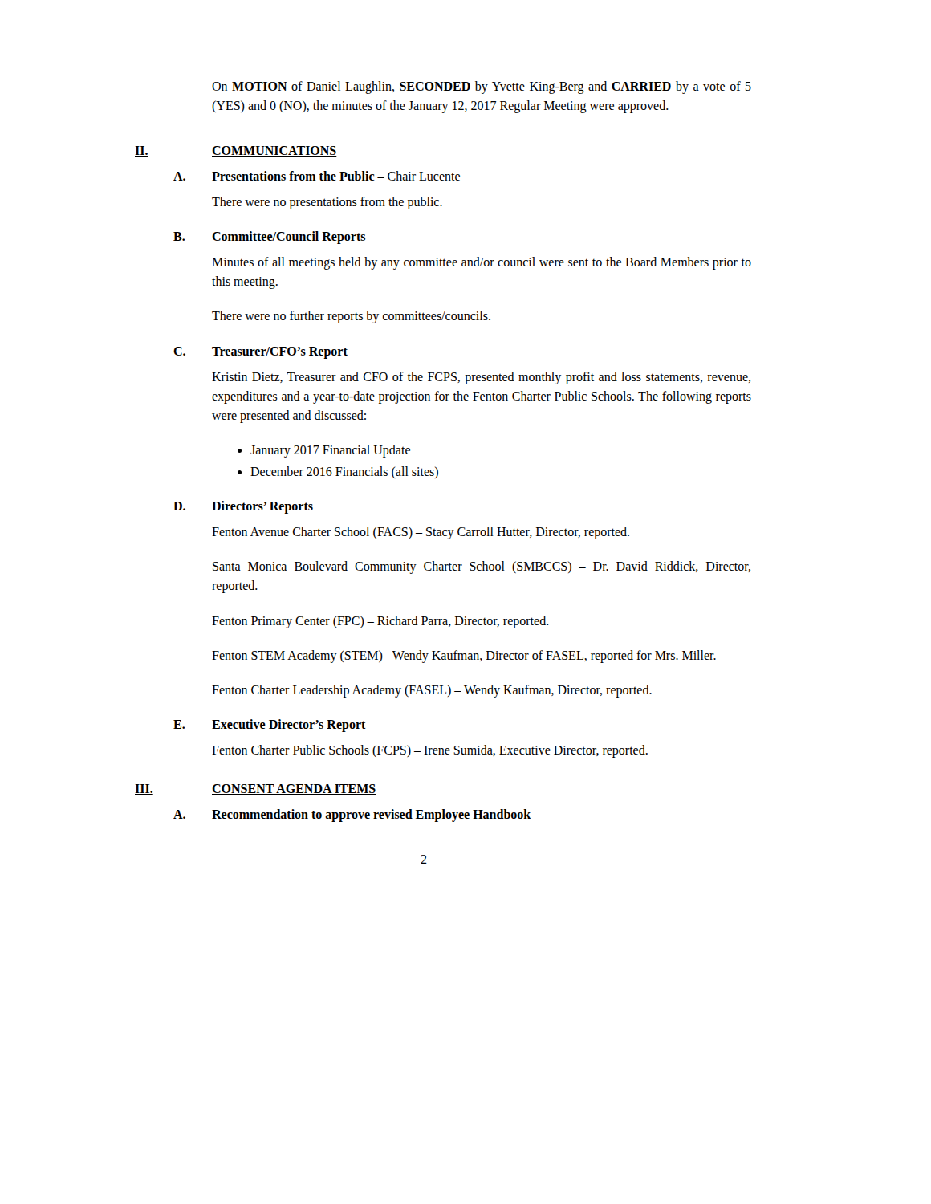On MOTION of Daniel Laughlin, SECONDED by Yvette King-Berg and CARRIED by a vote of 5 (YES) and 0 (NO), the minutes of the January 12, 2017 Regular Meeting were approved.
II. COMMUNICATIONS
A. Presentations from the Public – Chair Lucente
There were no presentations from the public.
B. Committee/Council Reports
Minutes of all meetings held by any committee and/or council were sent to the Board Members prior to this meeting.
There were no further reports by committees/councils.
C. Treasurer/CFO’s Report
Kristin Dietz, Treasurer and CFO of the FCPS, presented monthly profit and loss statements, revenue, expenditures and a year-to-date projection for the Fenton Charter Public Schools. The following reports were presented and discussed:
January 2017 Financial Update
December 2016 Financials (all sites)
D. Directors’ Reports
Fenton Avenue Charter School (FACS) – Stacy Carroll Hutter, Director, reported.
Santa Monica Boulevard Community Charter School (SMBCCS) – Dr. David Riddick, Director, reported.
Fenton Primary Center (FPC) – Richard Parra, Director, reported.
Fenton STEM Academy (STEM) –Wendy Kaufman, Director of FASEL, reported for Mrs. Miller.
Fenton Charter Leadership Academy (FASEL) – Wendy Kaufman, Director, reported.
E. Executive Director’s Report
Fenton Charter Public Schools (FCPS) – Irene Sumida, Executive Director, reported.
III. CONSENT AGENDA ITEMS
A. Recommendation to approve revised Employee Handbook
2